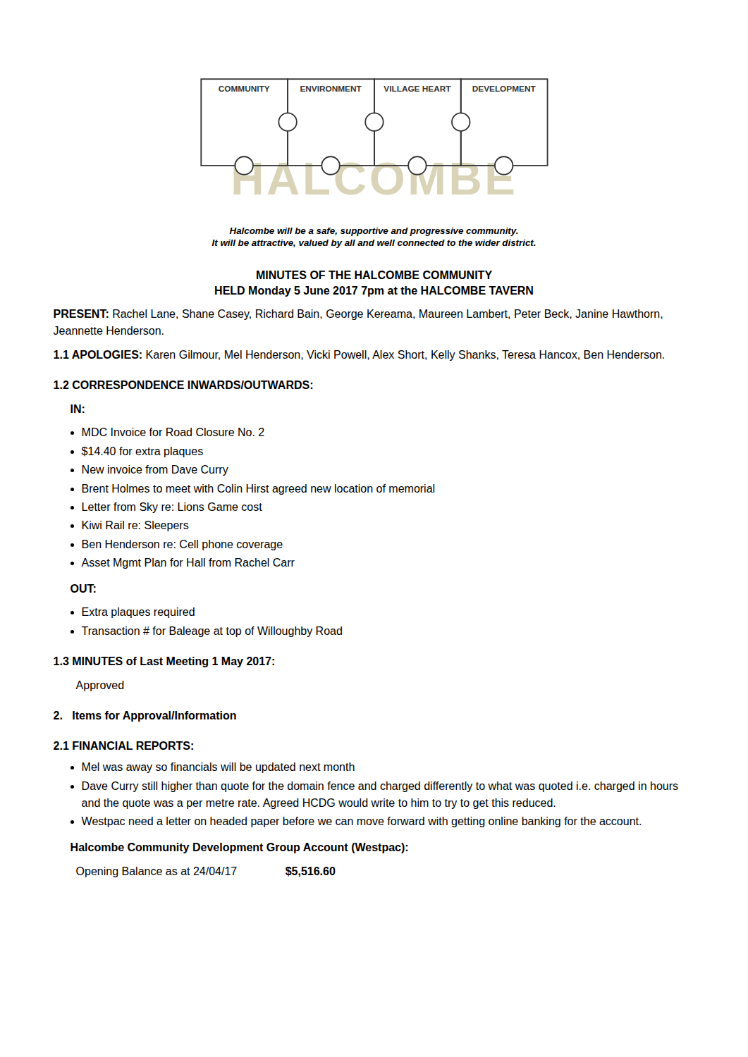HALCOMBE COMMUNITY ENVIRONMENT VILLAGE HEART DEVELOPMENT
Halcombe will be a safe, supportive and progressive community.
It will be attractive, valued by all and well connected to the wider district.
MINUTES OF THE HALCOMBE COMMUNITY
HELD Monday 5 June 2017 7pm at the HALCOMBE TAVERN
PRESENT: Rachel Lane, Shane Casey, Richard Bain, George Kereama, Maureen Lambert, Peter Beck, Janine Hawthorn, Jeannette Henderson.
1.1 APOLOGIES: Karen Gilmour, Mel Henderson, Vicki Powell, Alex Short, Kelly Shanks, Teresa Hancox, Ben Henderson.
1.2 CORRESPONDENCE INWARDS/OUTWARDS:
IN:
MDC Invoice for Road Closure No. 2
$14.40 for extra plaques
New invoice from Dave Curry
Brent Holmes to meet with Colin Hirst agreed new location of memorial
Letter from Sky re: Lions Game cost
Kiwi Rail re: Sleepers
Ben Henderson re: Cell phone coverage
Asset Mgmt Plan for Hall from Rachel Carr
OUT:
Extra plaques required
Transaction # for Baleage at top of Willoughby Road
1.3 MINUTES of Last Meeting 1 May 2017:
Approved
2. Items for Approval/Information
2.1 FINANCIAL REPORTS:
Mel was away so financials will be updated next month
Dave Curry still higher than quote for the domain fence and charged differently to what was quoted i.e. charged in hours and the quote was a per metre rate. Agreed HCDG would write to him to try to get this reduced.
Westpac need a letter on headed paper before we can move forward with getting online banking for the account.
Halcombe Community Development Group Account (Westpac):
Opening Balance as at 24/04/17 $5,516.60